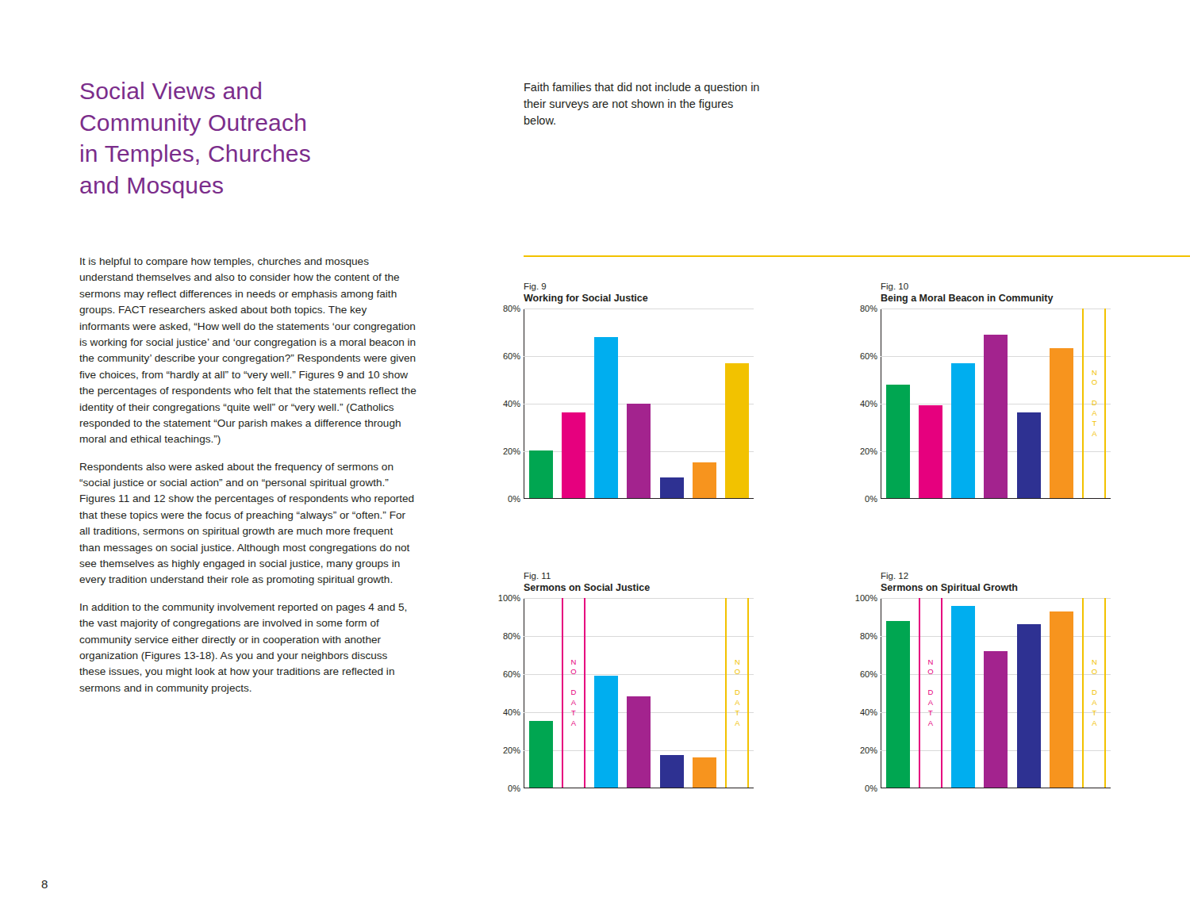Social Views and
Community Outreach
in Temples, Churches
and Mosques
Faith families that did not include a question in their surveys are not shown in the figures below.
It is helpful to compare how temples, churches and mosques understand themselves and also to consider how the content of the sermons may reflect differences in needs or emphasis among faith groups. FACT researchers asked about both topics. The key informants were asked, “How well do the statements ‘our congregation is working for social justice’ and ‘our congregation is a moral beacon in the community’ describe your congregation?” Respondents were given five choices, from “hardly at all” to “very well.” Figures 9 and 10 show the percentages of respondents who felt that the statements reflect the identity of their congregations “quite well” or “very well.” (Catholics responded to the statement “Our parish makes a difference through moral and ethical teachings.”)
Respondents also were asked about the frequency of sermons on “social justice or social action” and on “personal spiritual growth.” Figures 11 and 12 show the percentages of respondents who reported that these topics were the focus of preaching “always” or “often.” For all traditions, sermons on spiritual growth are much more frequent than messages on social justice. Although most congregations do not see themselves as highly engaged in social justice, many groups in every tradition understand their role as promoting spiritual growth.
In addition to the community involvement reported on pages 4 and 5, the vast majority of congregations are involved in some form of community service either directly or in cooperation with another organization (Figures 13-18). As you and your neighbors discuss these issues, you might look at how your traditions are reflected in sermons and in community projects.
Fig. 9
Working for Social Justice
80%
60%
40%
20%
0%
Fig. 10
Being a Moral Beacon in Community
80%
60%
40%
20%
0%
N
O
D
A
T
A
Fig. 11
Sermons on Social Justice
100%
80%
60%
40%
20%
0%
N
O
D
A
T
A
N
O
D
A
T
A
Fig. 12
Sermons on Spiritual Growth
100%
80%
60%
40%
20%
0%
N
O
D
A
T
A
N
O
D
A
T
A
8